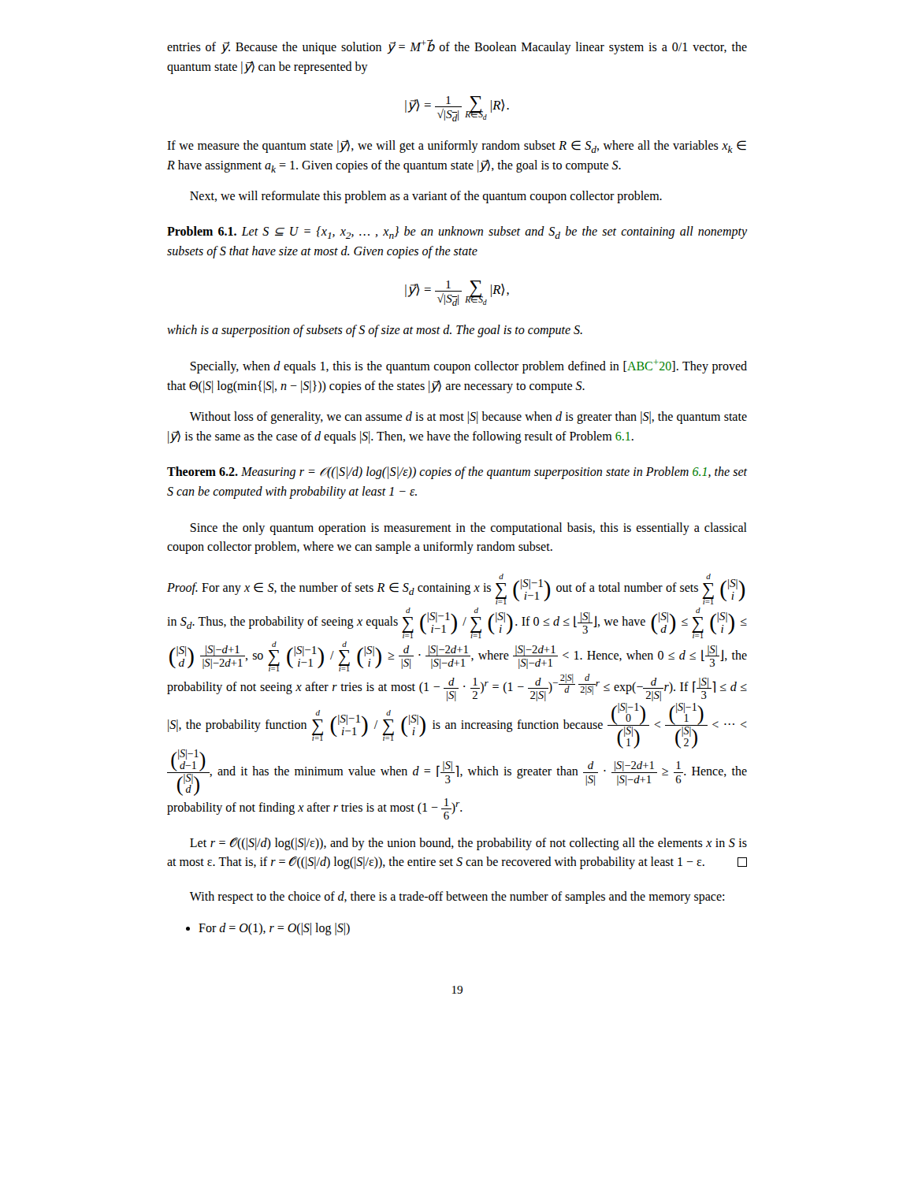entries of y⃗. Because the unique solution y⃗ = M+b⃗ of the Boolean Macaulay linear system is a 0/1 vector, the quantum state |y⃗⟩ can be represented by
|y⃗⟩ = 1√|Sd| ∑R∈Sd |R⟩.
If we measure the quantum state |y⃗⟩, we will get a uniformly random subset R ∈ Sd, where all the variables xk ∈ R have assignment ak = 1. Given copies of the quantum state |y⃗⟩, the goal is to compute S.
Next, we will reformulate this problem as a variant of the quantum coupon collector problem.
Problem 6.1. Let S ⊆ U = {x1, x2, … , xn} be an unknown subset and Sd be the set containing all nonempty subsets of S that have size at most d. Given copies of the state
|y⃗⟩ = 1√|Sd| ∑R∈Sd |R⟩,
which is a superposition of subsets of S of size at most d. The goal is to compute S.
Specially, when d equals 1, this is the quantum coupon collector problem defined in [ABC+20]. They proved that Θ(|S| log(min{|S|, n − |S|})) copies of the states |y⃗⟩ are necessary to compute S.
Without loss of generality, we can assume d is at most |S| because when d is greater than |S|, the quantum state |y⃗⟩ is the same as the case of d equals |S|. Then, we have the following result of Problem 6.1.
Theorem 6.2. Measuring r = 𝒪((|S|/d) log(|S|/ε)) copies of the quantum superposition state in Problem 6.1, the set S can be computed with probability at least 1 − ε.
Since the only quantum operation is measurement in the computational basis, this is essentially a classical coupon collector problem, where we can sample a uniformly random subset.
Proof. For any x ∈ S, the number of sets R ∈ Sd containing x is d∑i=1 (|S|−1 i−1) out of a total number of sets d∑i=1 (|S|i) in Sd. Thus, the probability of seeing x equals d∑i=1 (|S|−1 i−1) / d∑i=1 (|S|i). If 0 ≤ d ≤ ⌊|S|3⌋, we have (|S|d) ≤ d∑i=1 (|S|i) ≤ (|S|d) |S|−d+1|S|−2d+1, so d∑i=1 (|S|−1 i−1) / d∑i=1 (|S|i) ≥ d|S| · |S|−2d+1|S|−d+1, where |S|−2d+1|S|−d+1 < 1. Hence, when 0 ≤ d ≤ ⌊|S|3⌋, the probability of not seeing x after r tries is at most (1 − d|S| · 12)r = (1 − d 2|S|)−2|S|d d 2|S|r ≤ exp(−d 2|S|r). If ⌈|S|3⌉ ≤ d ≤ |S|, the probability function d∑i=1 (|S|−1 i−1) / d∑i=1 (|S|i) is an increasing function because (|S|−10)(|S|1) < (|S|−11)(|S|2) < ··· < (|S|−1 d−1)(|S|d), and it has the minimum value when d = ⌈|S|3⌉, which is greater than d|S| · |S|−2d+1|S|−d+1 ≥ 16. Hence, the probability of not finding x after r tries is at most (1 − 16)r.
Let r = 𝒪((|S|/d) log(|S|/ε)), and by the union bound, the probability of not collecting all the elements x in S is at most ε. That is, if r = 𝒪((|S|/d) log(|S|/ε)), the entire set S can be recovered with probability at least 1 − ε.
With respect to the choice of d, there is a trade-off between the number of samples and the memory space:
For d = O(1), r = O(|S| log |S|)
19